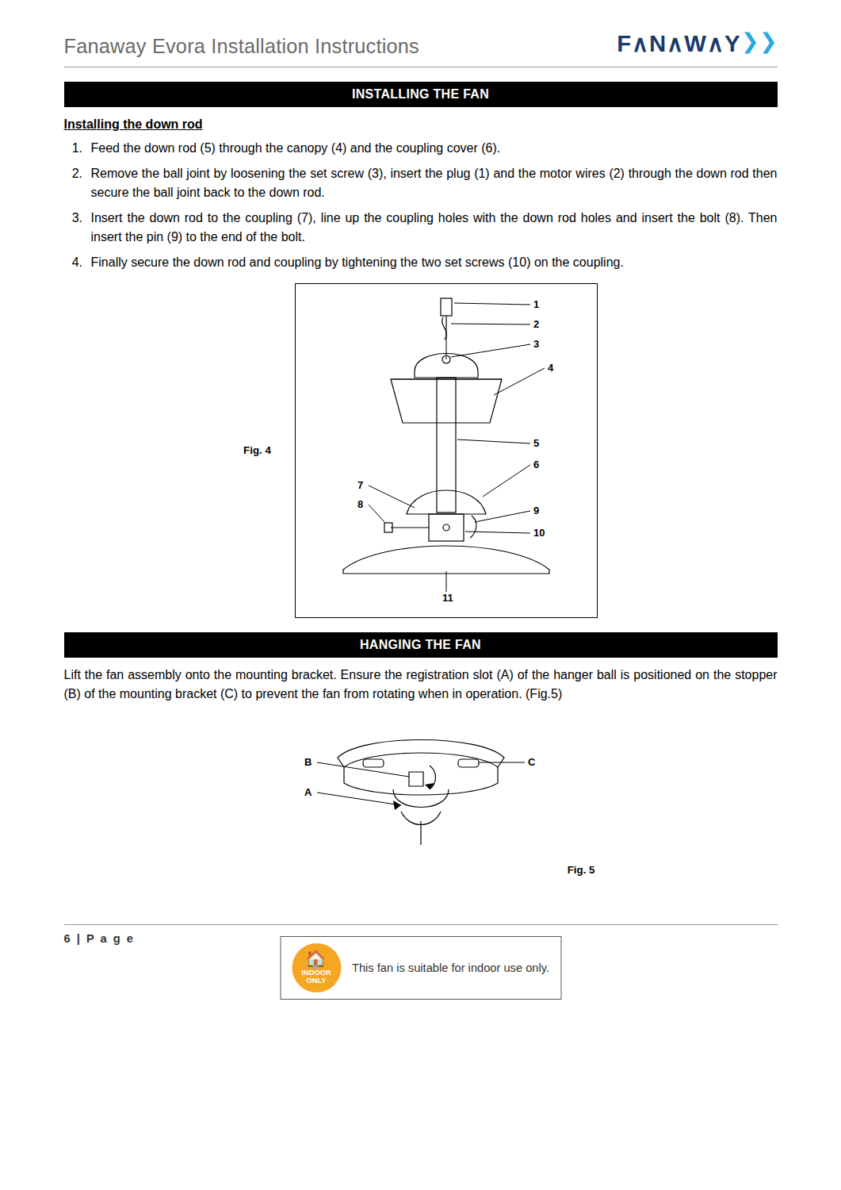Fanaway Evora Installation Instructions
F∧N∧W∧Y❯❯
INSTALLING THE FAN
Installing the down rod
Feed the down rod (5) through the canopy (4) and the coupling cover (6).
Remove the ball joint by loosening the set screw (3), insert the plug (1) and the motor wires (2) through the down rod then secure the ball joint back to the down rod.
Insert the down rod to the coupling (7), line up the coupling holes with the down rod holes and insert the bolt (8). Then insert the pin (9) to the end of the bolt.
Finally secure the down rod and coupling by tightening the two set screws (10) on the coupling.
Fig. 4
1 2 3 4 5 6 7 8 9 10 11
HANGING THE FAN
Lift the fan assembly onto the mounting bracket. Ensure the registration slot (A) of the hanger ball is positioned on the stopper (B) of the mounting bracket (C) to prevent the fan from rotating when in operation. (Fig.5)
B A C
Fig. 5
6 | P a g e
🏠 INDOOR
ONLY
This fan is suitable for indoor use only.